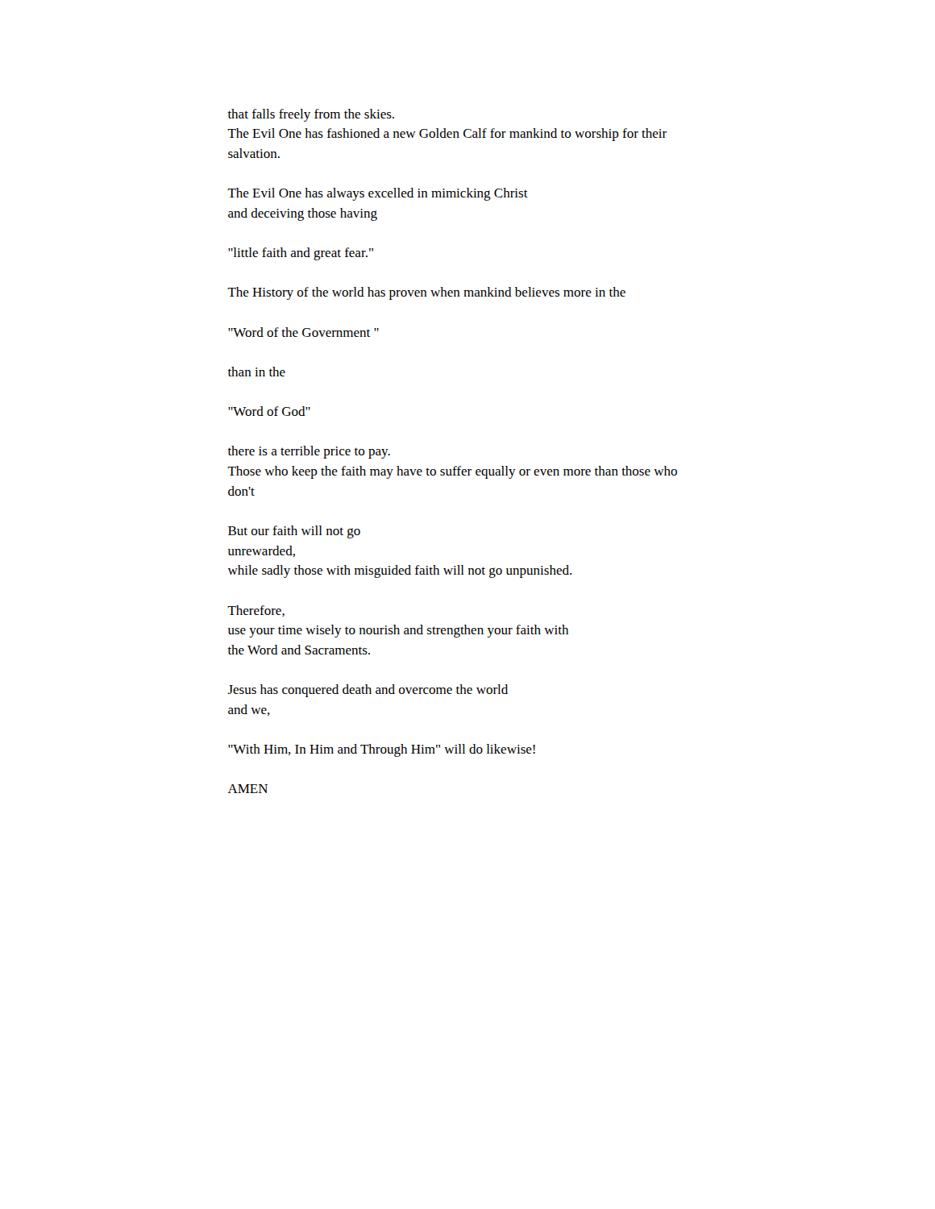that falls freely from the skies.
The Evil One has fashioned a new Golden Calf for mankind to worship for their salvation.
The Evil One has always excelled in mimicking Christ
and deceiving those having
"little faith and great fear."
The History of the world has proven when mankind believes more in the
"Word of the Government "
than in the
"Word of God"
there is a terrible price to pay.
Those who keep the faith may have to suffer equally or even more than those who don't
But our faith will not go
unrewarded,
while sadly those with misguided faith will not go unpunished.
Therefore,
use your time wisely to nourish and strengthen your faith with
the Word and Sacraments.
Jesus has conquered death and overcome the world
and we,
"With Him, In Him and Through Him" will do likewise!
AMEN